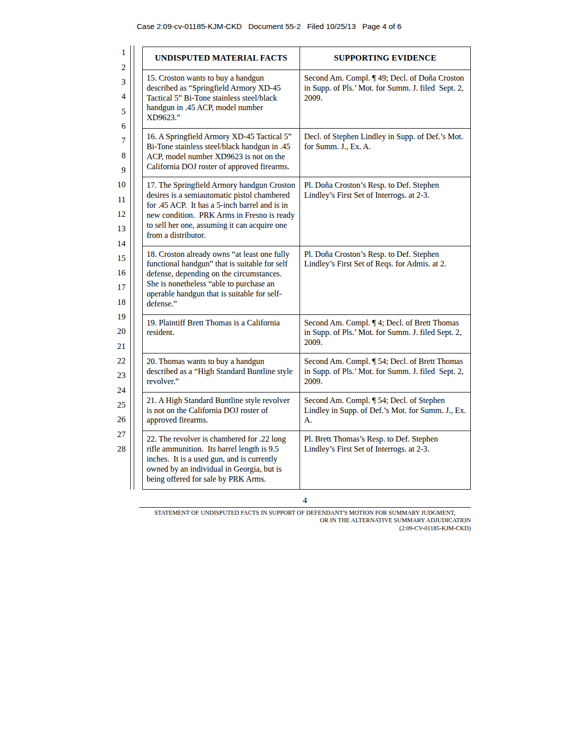Case 2:09-cv-01185-KJM-CKD Document 55-2 Filed 10/25/13 Page 4 of 6
1
2
3
4
5
6
7
8
9
10
11
12
13
14
15
16
17
18
19
20
21
22
23
24
25
26
27
28
| UNDISPUTED MATERIAL FACTS | SUPPORTING EVIDENCE |
| --- | --- |
| 15. Croston wants to buy a handgun described as “Springfield Armory XD-45 Tactical 5” Bi-Tone stainless steel/black handgun in .45 ACP, model number XD9623.” | Second Am. Compl. ¶ 49; Decl. of Doña Croston in Supp. of Pls.’ Mot. for Summ. J. filed Sept. 2, 2009. |
| 16. A Springfield Armory XD-45 Tactical 5” Bi-Tone stainless steel/black handgun in .45 ACP, model number XD9623 is not on the California DOJ roster of approved firearms. | Decl. of Stephen Lindley in Supp. of Def.’s Mot. for Summ. J., Ex. A. |
| 17. The Springfield Armory handgun Croston desires is a semiautomatic pistol chambered for .45 ACP. It has a 5-inch barrel and is in new condition. PRK Arms in Fresno is ready to sell her one, assuming it can acquire one from a distributor. | Pl. Doña Croston’s Resp. to Def. Stephen Lindley’s First Set of Interrogs. at 2-3. |
| 18. Croston already owns “at least one fully functional handgun” that is suitable for self defense, depending on the circumstances. She is nonetheless “able to purchase an operable handgun that is suitable for self-defense.” | Pl. Doña Croston’s Resp. to Def. Stephen Lindley’s First Set of Reqs. for Admis. at 2. |
| 19. Plaintiff Brett Thomas is a California resident. | Second Am. Compl. ¶ 4; Decl. of Brett Thomas in Supp. of Pls.’ Mot. for Summ. J. filed Sept. 2, 2009. |
| 20. Thomas wants to buy a handgun described as a “High Standard Buntline style revolver.” | Second Am. Compl. ¶ 54; Decl. of Brett Thomas in Supp. of Pls.’ Mot. for Summ. J. filed Sept. 2, 2009. |
| 21. A High Standard Buntline style revolver is not on the California DOJ roster of approved firearms. | Second Am. Compl. ¶ 54; Decl. of Stephen Lindley in Supp. of Def.’s Mot. for Summ. J., Ex. A. |
| 22. The revolver is chambered for .22 long rifle ammunition. Its barrel length is 9.5 inches. It is a used gun, and is currently owned by an individual in Georgia, but is being offered for sale by PRK Arms. | Pl. Brett Thomas’s Resp. to Def. Stephen Lindley’s First Set of Interrogs. at 2-3. |
4
STATEMENT OF UNDISPUTED FACTS IN SUPPORT OF DEFENDANT'S MOTION FOR SUMMARY JUDGMENT, OR IN THE ALTERNATIVE SUMMARY ADJUDICATION (2:09-CV-01185-KJM-CKD)